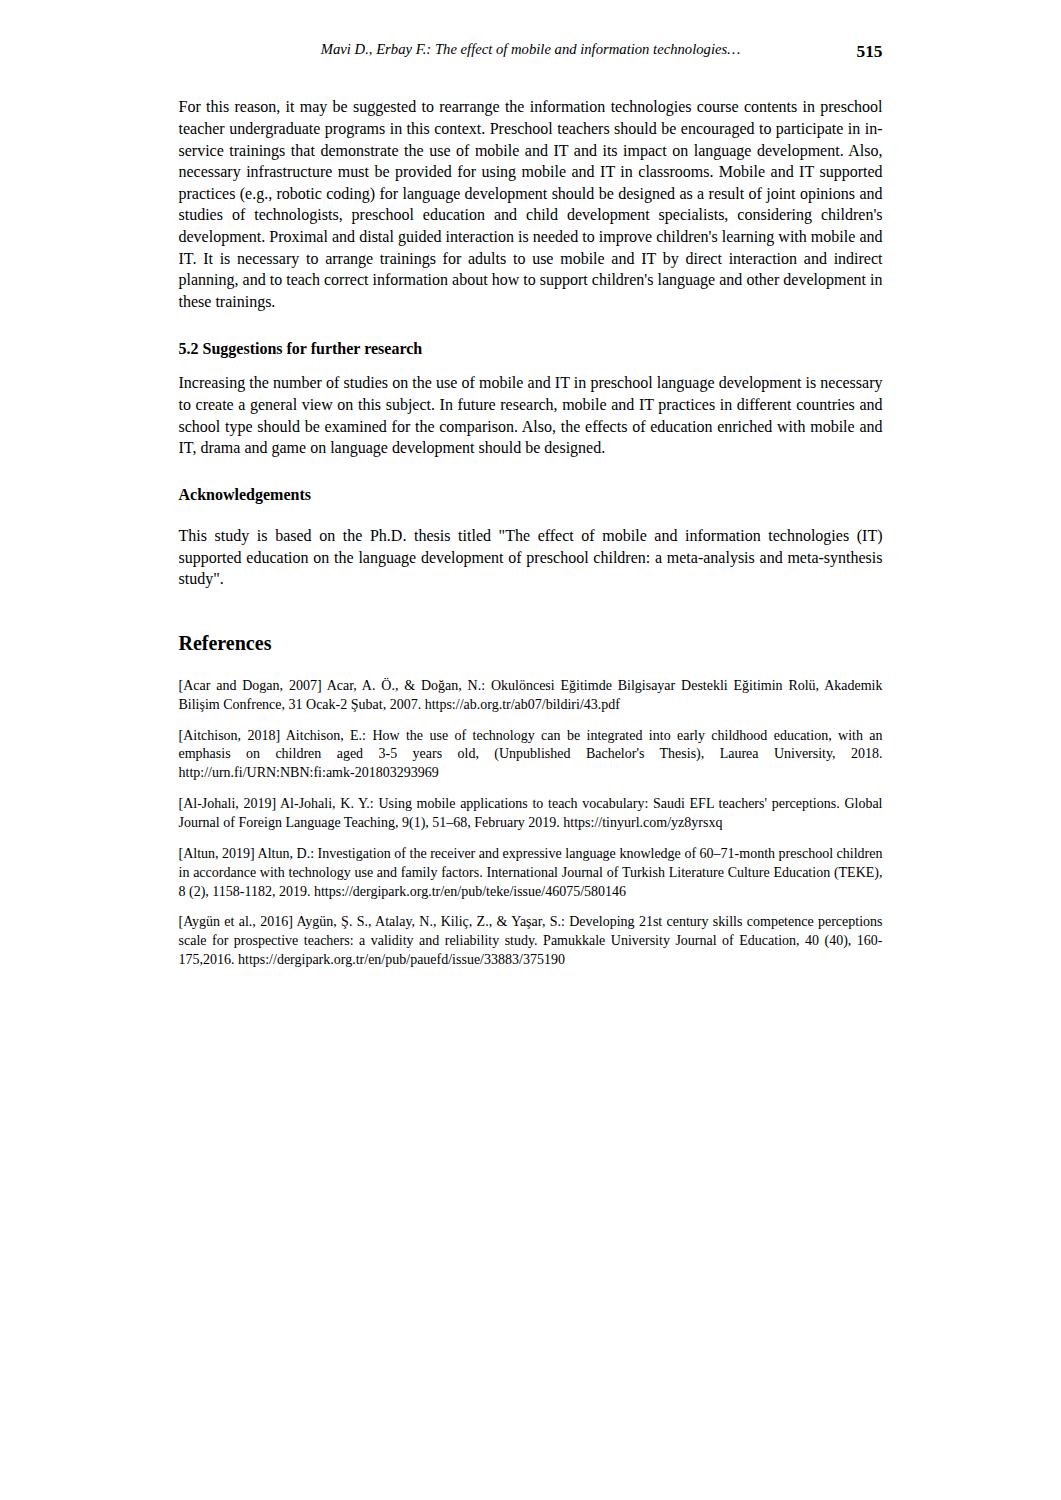Mavi D., Erbay F.: The effect of mobile and information technologies… 515
For this reason, it may be suggested to rearrange the information technologies course contents in preschool teacher undergraduate programs in this context. Preschool teachers should be encouraged to participate in in-service trainings that demonstrate the use of mobile and IT and its impact on language development. Also, necessary infrastructure must be provided for using mobile and IT in classrooms. Mobile and IT supported practices (e.g., robotic coding) for language development should be designed as a result of joint opinions and studies of technologists, preschool education and child development specialists, considering children's development. Proximal and distal guided interaction is needed to improve children's learning with mobile and IT. It is necessary to arrange trainings for adults to use mobile and IT by direct interaction and indirect planning, and to teach correct information about how to support children's language and other development in these trainings.
5.2 Suggestions for further research
Increasing the number of studies on the use of mobile and IT in preschool language development is necessary to create a general view on this subject. In future research, mobile and IT practices in different countries and school type should be examined for the comparison. Also, the effects of education enriched with mobile and IT, drama and game on language development should be designed.
Acknowledgements
This study is based on the Ph.D. thesis titled "The effect of mobile and information technologies (IT) supported education on the language development of preschool children: a meta-analysis and meta-synthesis study".
References
[Acar and Dogan, 2007] Acar, A. Ö., & Doğan, N.: Okulöncesi Eğitimde Bilgisayar Destekli Eğitimin Rolü, Akademik Bilişim Confrence, 31 Ocak-2 Şubat, 2007. https://ab.org.tr/ab07/bildiri/43.pdf
[Aitchison, 2018] Aitchison, E.: How the use of technology can be integrated into early childhood education, with an emphasis on children aged 3-5 years old, (Unpublished Bachelor's Thesis), Laurea University, 2018. http://urn.fi/URN:NBN:fi:amk-201803293969
[Al-Johali, 2019] Al-Johali, K. Y.: Using mobile applications to teach vocabulary: Saudi EFL teachers' perceptions. Global Journal of Foreign Language Teaching, 9(1), 51–68, February 2019. https://tinyurl.com/yz8yrsxq
[Altun, 2019] Altun, D.: Investigation of the receiver and expressive language knowledge of 60–71-month preschool children in accordance with technology use and family factors. International Journal of Turkish Literature Culture Education (TEKE), 8 (2), 1158-1182, 2019. https://dergipark.org.tr/en/pub/teke/issue/46075/580146
[Aygün et al., 2016] Aygün, Ş. S., Atalay, N., Kiliç, Z., & Yaşar, S.: Developing 21st century skills competence perceptions scale for prospective teachers: a validity and reliability study. Pamukkale University Journal of Education, 40 (40), 160-175,2016. https://dergipark.org.tr/en/pub/pauefd/issue/33883/375190